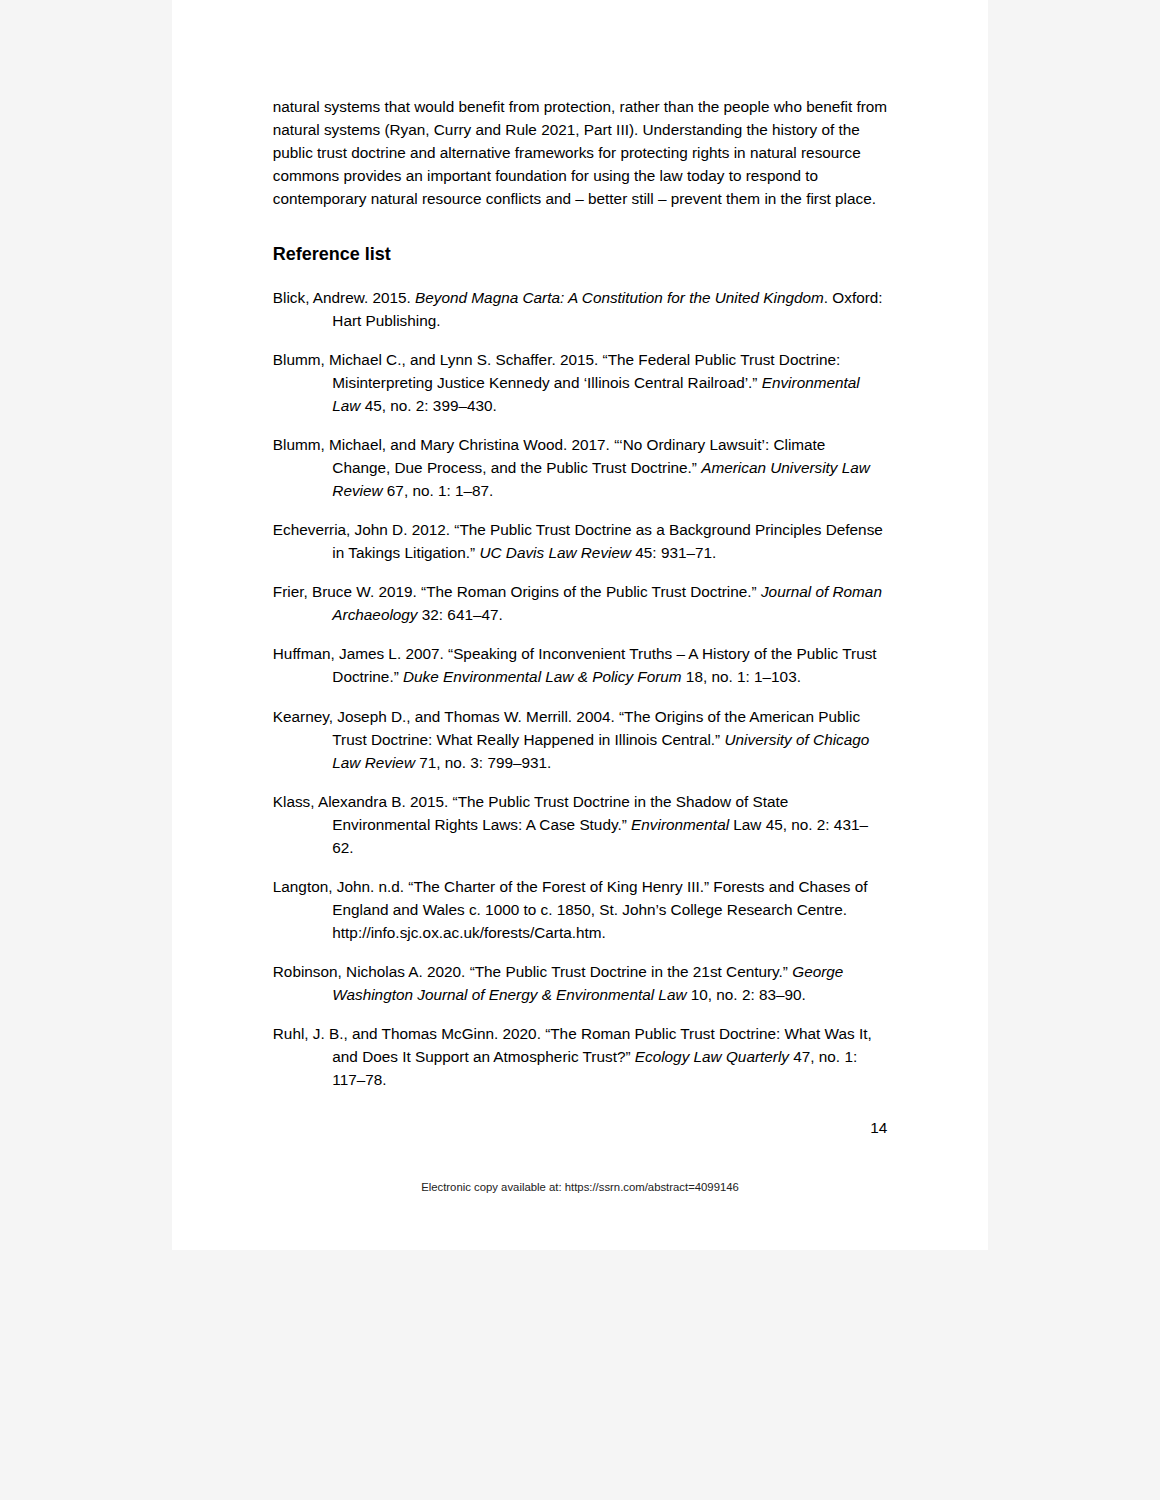natural systems that would benefit from protection, rather than the people who benefit from natural systems (Ryan, Curry and Rule 2021, Part III). Understanding the history of the public trust doctrine and alternative frameworks for protecting rights in natural resource commons provides an important foundation for using the law today to respond to contemporary natural resource conflicts and – better still – prevent them in the first place.
Reference list
Blick, Andrew. 2015. Beyond Magna Carta: A Constitution for the United Kingdom. Oxford: Hart Publishing.
Blumm, Michael C., and Lynn S. Schaffer. 2015. “The Federal Public Trust Doctrine: Misinterpreting Justice Kennedy and ‘Illinois Central Railroad’.” Environmental Law 45, no. 2: 399–430.
Blumm, Michael, and Mary Christina Wood. 2017. “‘No Ordinary Lawsuit’: Climate Change, Due Process, and the Public Trust Doctrine.” American University Law Review 67, no. 1: 1–87.
Echeverria, John D. 2012. “The Public Trust Doctrine as a Background Principles Defense in Takings Litigation.” UC Davis Law Review 45: 931–71.
Frier, Bruce W. 2019. “The Roman Origins of the Public Trust Doctrine.” Journal of Roman Archaeology 32: 641–47.
Huffman, James L. 2007. “Speaking of Inconvenient Truths – A History of the Public Trust Doctrine.” Duke Environmental Law & Policy Forum 18, no. 1: 1–103.
Kearney, Joseph D., and Thomas W. Merrill. 2004. “The Origins of the American Public Trust Doctrine: What Really Happened in Illinois Central.” University of Chicago Law Review 71, no. 3: 799–931.
Klass, Alexandra B. 2015. “The Public Trust Doctrine in the Shadow of State Environmental Rights Laws: A Case Study.” Environmental Law 45, no. 2: 431–62.
Langton, John. n.d. “The Charter of the Forest of King Henry III.” Forests and Chases of England and Wales c. 1000 to c. 1850, St. John’s College Research Centre. http://info.sjc.ox.ac.uk/forests/Carta.htm.
Robinson, Nicholas A. 2020. “The Public Trust Doctrine in the 21st Century.” George Washington Journal of Energy & Environmental Law 10, no. 2: 83–90.
Ruhl, J. B., and Thomas McGinn. 2020. “The Roman Public Trust Doctrine: What Was It, and Does It Support an Atmospheric Trust?” Ecology Law Quarterly 47, no. 1: 117–78.
14
Electronic copy available at: https://ssrn.com/abstract=4099146